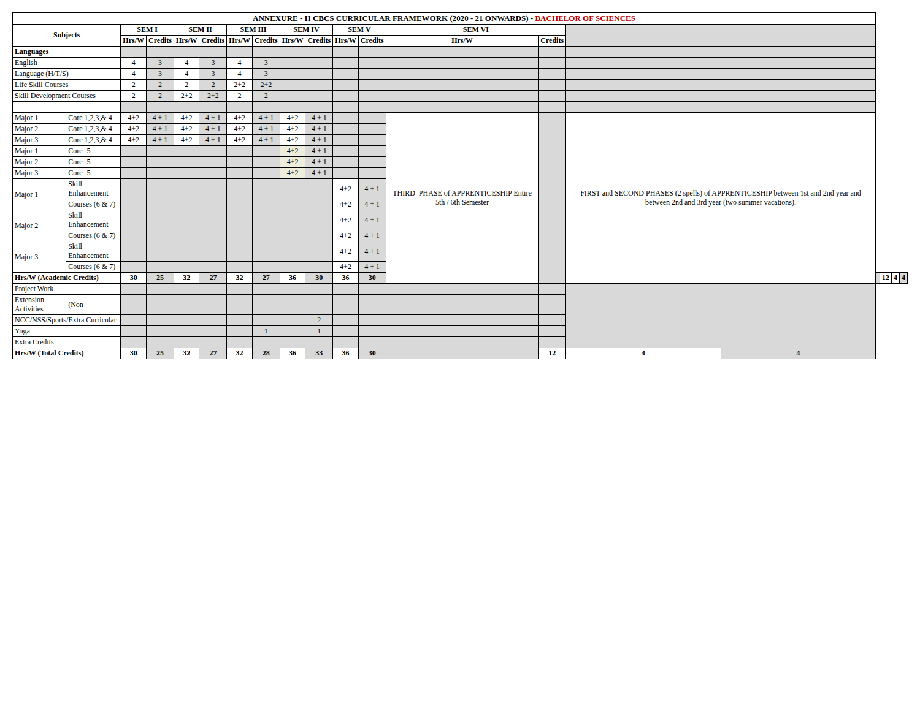| ANNEXURE - II CBCS CURRICULAR FRAMEWORK (2020 - 21 ONWARDS) - BACHELOR OF SCIENCES |
| Subjects | SEM I | SEM II | SEM III | SEM IV | SEM V | SEM VI | | |
| Hrs/W | Credits | Hrs/W | Credits | Hrs/W | Credits | Hrs/W | Credits | Hrs/W | Credits | Hrs/W | Credits |
| Languages | | | | | | | | | | | | | | |
| English | 4 | 3 | 4 | 3 | 4 | 3 | | | | | | | | |
| Language (H/T/S) | 4 | 3 | 4 | 3 | 4 | 3 | | | | | | | | |
| Life Skill Courses | 2 | 2 | 2 | 2 | 2+2 | 2+2 | | | | | | | | |
| Skill Development Courses | 2 | 2 | 2+2 | 2+2 | 2 | 2 | | | | | | | | |
| Major 1 | Core 1,2,3,& 4 | 4+2 | 4 + 1 | 4+2 | 4 + 1 | 4+2 | 4 + 1 | 4+2 | 4 + 1 | | | THIRD PHASE of APPRENTICESHIP Entire 5th / 6th Semester | | FIRST and SECOND PHASES (2 spells) of APPRENTICESHIP between 1st and 2nd year and between 2nd and 3rd year (two summer vacations). |
| Major 2 | Core 1,2,3,& 4 | 4+2 | 4 + 1 | 4+2 | 4 + 1 | 4+2 | 4 + 1 | 4+2 | 4 + 1 | | |
| Major 3 | Core 1,2,3,& 4 | 4+2 | 4 + 1 | 4+2 | 4 + 1 | 4+2 | 4 + 1 | 4+2 | 4 + 1 | | |
| Major 1 | Core -5 | | | | | | | 4+2 | 4 + 1 | | |
| Major 2 | Core -5 | | | | | | | 4+2 | 4 + 1 | | |
| Major 3 | Core -5 | | | | | | | 4+2 | 4 + 1 | | |
| Major 1 | Skill Enhancement | | | | | | | | | 4+2 | 4 + 1 |
| Courses (6 & 7) | | | | | | | | | 4+2 | 4 + 1 |
| Major 2 | Skill Enhancement | | | | | | | | | 4+2 | 4 + 1 |
| Courses (6 & 7) | | | | | | | | | 4+2 | 4 + 1 |
| Major 3 | Skill Enhancement | | | | | | | | | 4+2 | 4 + 1 |
| Courses (6 & 7) | | | | | | | | | 4+2 | 4 + 1 |
| Hrs/W (Academic Credits) | 30 | 25 | 32 | 27 | 32 | 27 | 36 | 30 | 36 | 30 | | 12 | 4 | 4 |
| Project Work | | | | | | | | | | | | | | |
| Extension Activities | (Non | | | | | | | | | | | | |
| NCC/NSS/Sports/Extra Curricular | | | | | | | | 2 | | | | |
| Yoga | | | | | | 1 | | 1 | | | | |
| Extra Credits | | | | | | | | | | | | |
| Hrs/W (Total Credits) | 30 | 25 | 32 | 27 | 32 | 28 | 36 | 33 | 36 | 30 | | 12 | 4 | 4 |